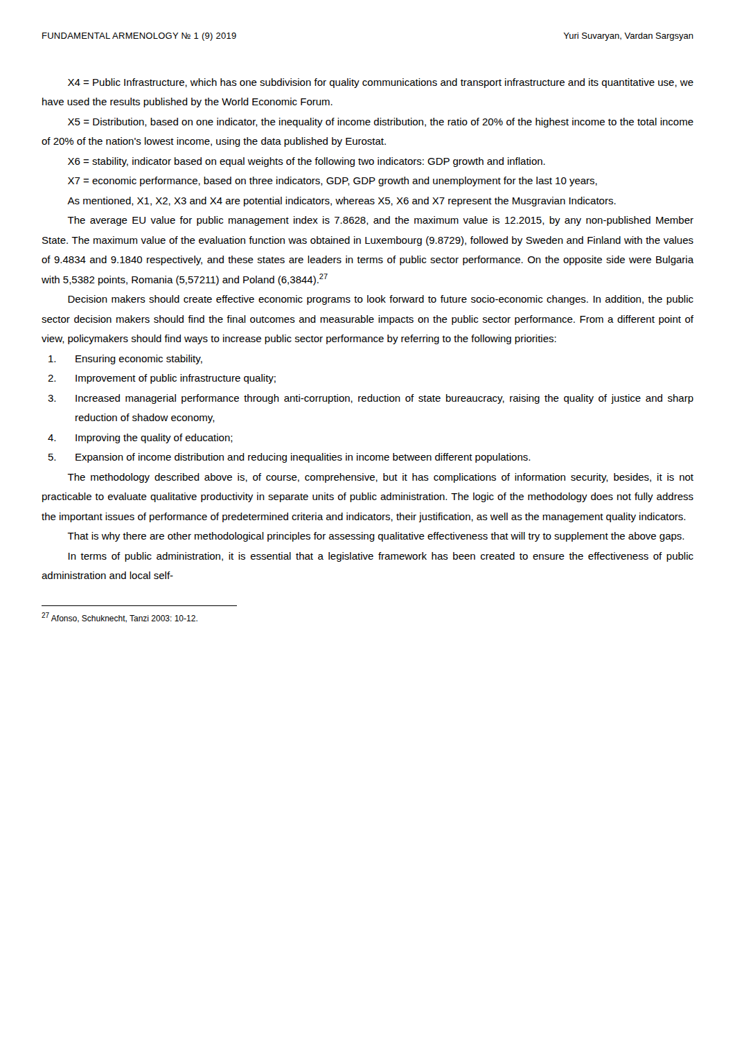FUNDAMENTAL ARMENOLOGY № 1 (9) 2019 Yuri Suvaryan, Vardan Sargsyan
X4 = Public Infrastructure, which has one subdivision for quality communications and transport infrastructure and its quantitative use, we have used the results published by the World Economic Forum.
X5 = Distribution, based on one indicator, the inequality of income distribution, the ratio of 20% of the highest income to the total income of 20% of the nation's lowest income, using the data published by Eurostat.
X6 = stability, indicator based on equal weights of the following two indicators: GDP growth and inflation.
X7 = economic performance, based on three indicators, GDP, GDP growth and unemployment for the last 10 years,
As mentioned, X1, X2, X3 and X4 are potential indicators, whereas X5, X6 and X7 represent the Musgravian Indicators.
The average EU value for public management index is 7.8628, and the maximum value is 12.2015, by any non-published Member State. The maximum value of the evaluation function was obtained in Luxembourg (9.8729), followed by Sweden and Finland with the values of 9.4834 and 9.1840 respectively, and these states are leaders in terms of public sector performance. On the opposite side were Bulgaria with 5,5382 points, Romania (5,57211) and Poland (6,3844).27
Decision makers should create effective economic programs to look forward to future socio-economic changes. In addition, the public sector decision makers should find the final outcomes and measurable impacts on the public sector performance. From a different point of view, policymakers should find ways to increase public sector performance by referring to the following priorities:
Ensuring economic stability,
Improvement of public infrastructure quality;
Increased managerial performance through anti-corruption, reduction of state bureaucracy, raising the quality of justice and sharp reduction of shadow economy,
Improving the quality of education;
Expansion of income distribution and reducing inequalities in income between different populations.
The methodology described above is, of course, comprehensive, but it has complications of information security, besides, it is not practicable to evaluate qualitative productivity in separate units of public administration. The logic of the methodology does not fully address the important issues of performance of predetermined criteria and indicators, their justification, as well as the management quality indicators.
That is why there are other methodological principles for assessing qualitative effectiveness that will try to supplement the above gaps.
In terms of public administration, it is essential that a legislative framework has been created to ensure the effectiveness of public administration and local self-
27 Afonso, Schuknecht, Tanzi 2003: 10-12.